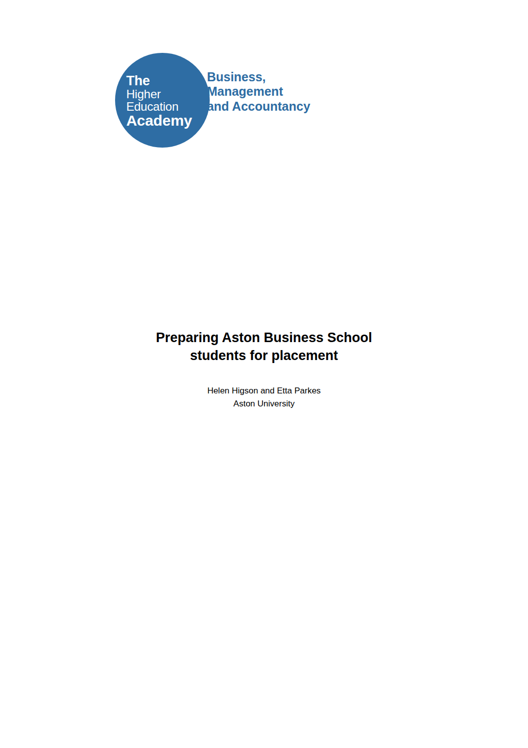The
Higher
Education
Academy
Business,
Management
and Accountancy
Preparing Aston Business School
students for placement
Helen Higson and Etta Parkes Aston University